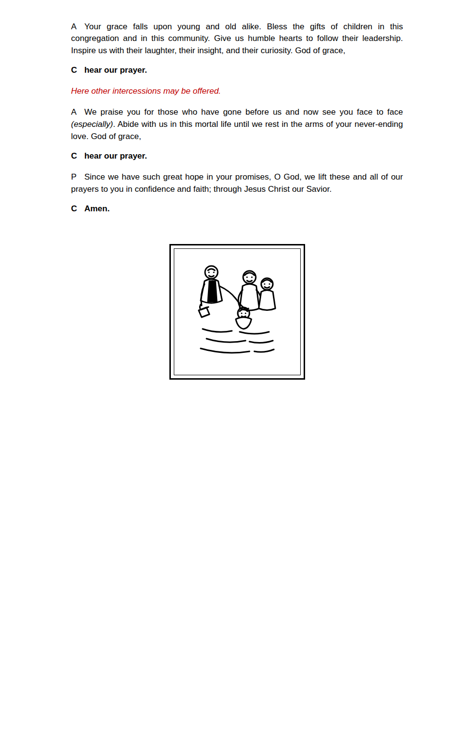AYour grace falls upon young and old alike. Bless the gifts of children in this congregation and in this community. Give us humble hearts to follow their leadership. Inspire us with their laughter, their insight, and their curiosity. God of grace,
Chear our prayer.
Here other intercessions may be offered.
AWe praise you for those who have gone before us and now see you face to face (especially). Abide with us in this mortal life until we rest in the arms of your never-ending love. God of grace,
Chear our prayer.
PSince we have such great hope in your promises, O God, we lift these and all of our prayers to you in confidence and faith; through Jesus Christ our Savior.
CAmen.